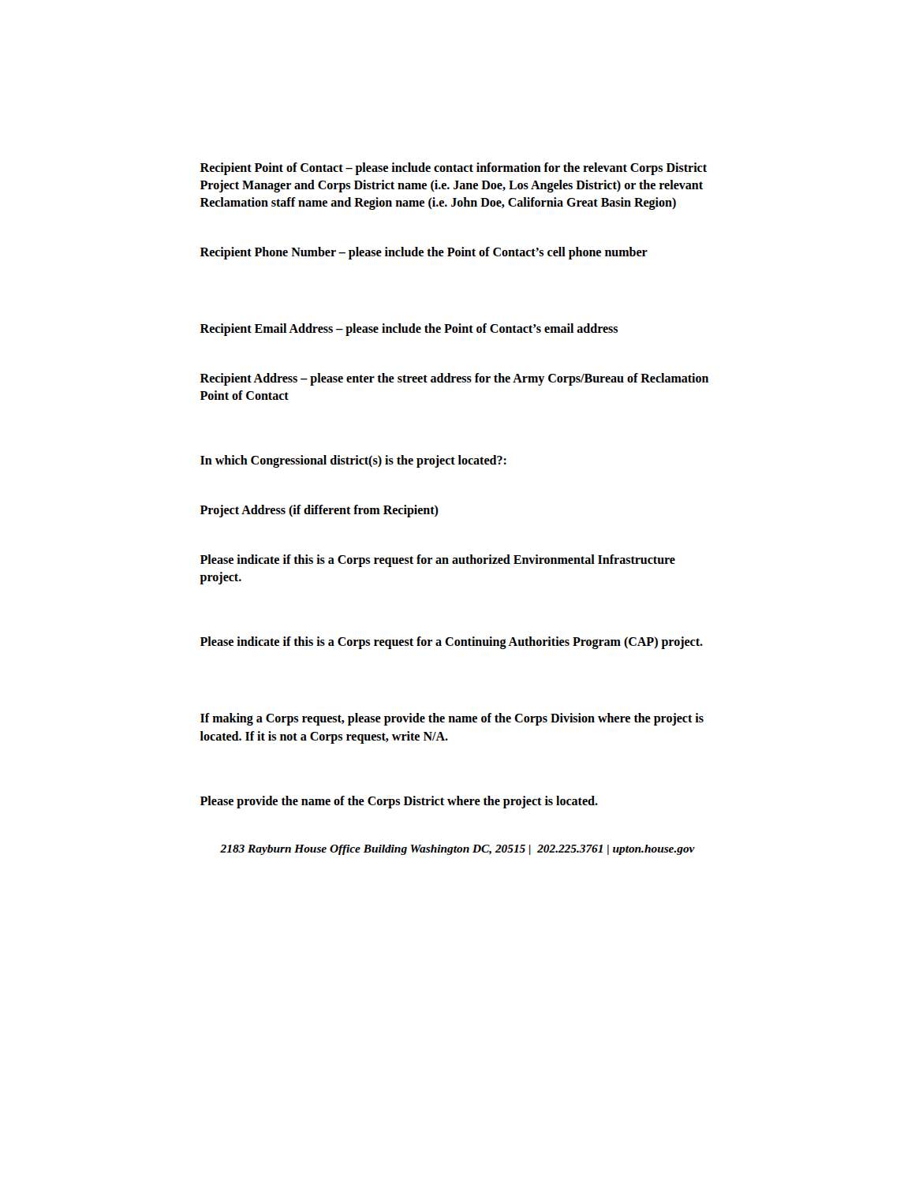Recipient Point of Contact – please include contact information for the relevant Corps District Project Manager and Corps District name (i.e. Jane Doe, Los Angeles District) or the relevant Reclamation staff name and Region name (i.e. John Doe, California Great Basin Region)
Recipient Phone Number – please include the Point of Contact’s cell phone number
Recipient Email Address – please include the Point of Contact’s email address
Recipient Address – please enter the street address for the Army Corps/Bureau of Reclamation Point of Contact
In which Congressional district(s) is the project located?:
Project Address (if different from Recipient)
Please indicate if this is a Corps request for an authorized Environmental Infrastructure project.
Please indicate if this is a Corps request for a Continuing Authorities Program (CAP) project.
If making a Corps request, please provide the name of the Corps Division where the project is located. If it is not a Corps request, write N/A.
Please provide the name of the Corps District where the project is located.
2183 Rayburn House Office Building Washington DC, 20515 | 202.225.3761 | upton.house.gov